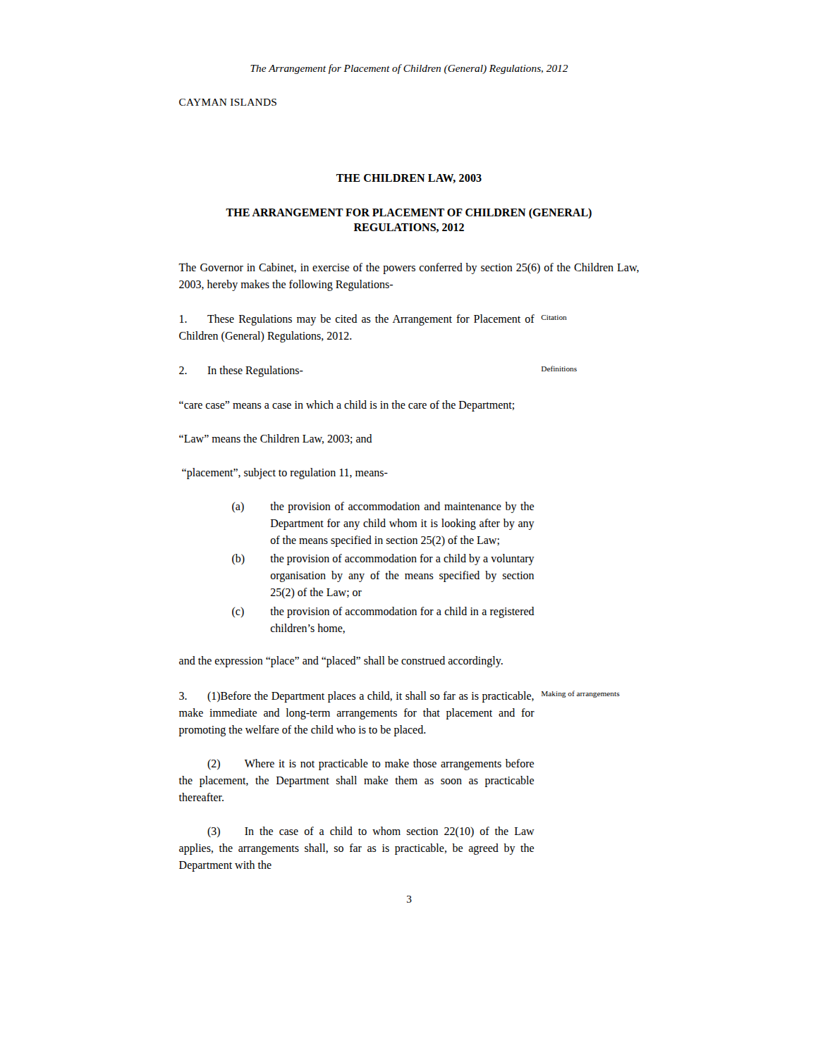The Arrangement for Placement of Children (General) Regulations, 2012
CAYMAN ISLANDS
THE CHILDREN LAW, 2003
THE ARRANGEMENT FOR PLACEMENT OF CHILDREN (GENERAL) REGULATIONS, 2012
The Governor in Cabinet, in exercise of the powers conferred by section 25(6) of the Children Law, 2003, hereby makes the following Regulations-
Citation
1. These Regulations may be cited as the Arrangement for Placement of Children (General) Regulations, 2012.
Definitions
2. In these Regulations-
“care case” means a case in which a child is in the care of the Department;
“Law” means the Children Law, 2003; and
“placement”, subject to regulation 11, means-
(a) the provision of accommodation and maintenance by the Department for any child whom it is looking after by any of the means specified in section 25(2) of the Law;
(b) the provision of accommodation for a child by a voluntary organisation by any of the means specified by section 25(2) of the Law; or
(c) the provision of accommodation for a child in a registered children’s home,
and the expression “place” and “placed” shall be construed accordingly.
Making of arrangements
3.(1) Before the Department places a child, it shall so far as is practicable, make immediate and long-term arrangements for that placement and for promoting the welfare of the child who is to be placed.
(2) Where it is not practicable to make those arrangements before the placement, the Department shall make them as soon as practicable thereafter.
(3) In the case of a child to whom section 22(10) of the Law applies, the arrangements shall, so far as is practicable, be agreed by the Department with the
3